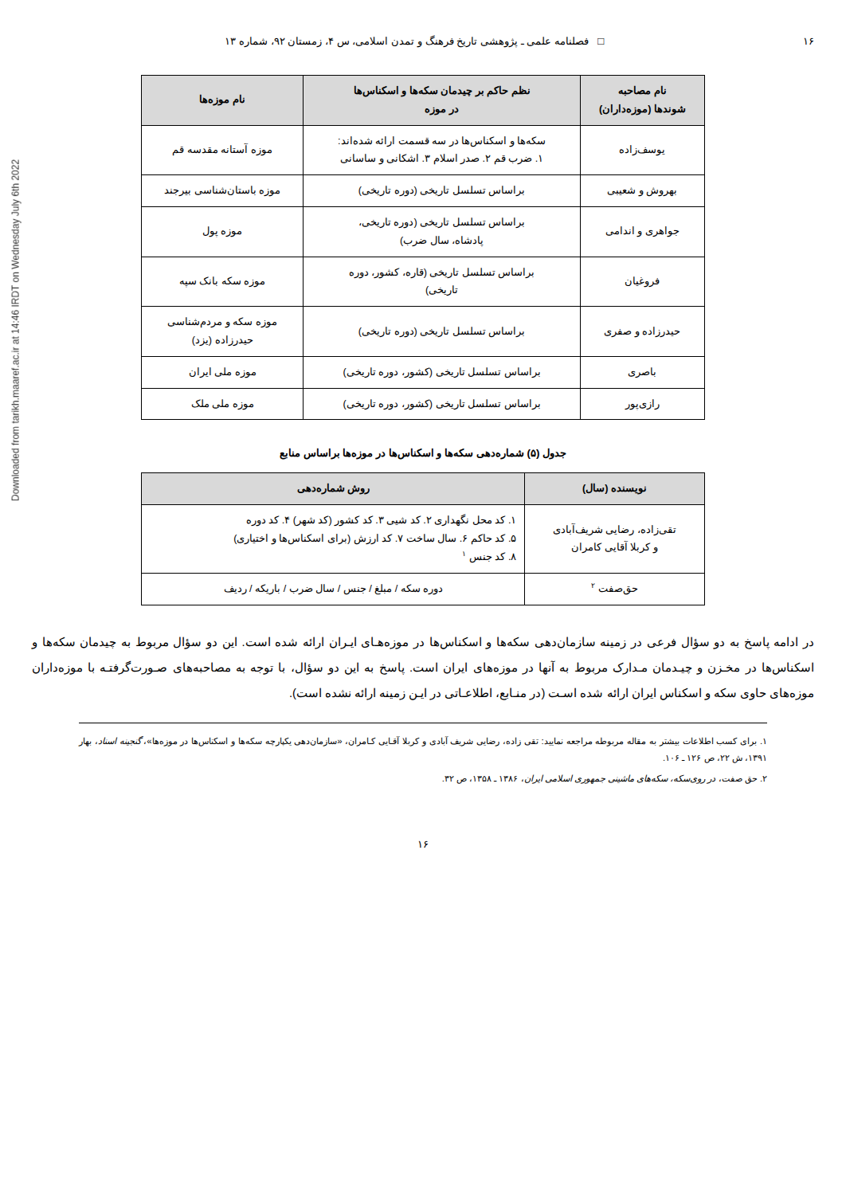Downloaded from tarikh.maaref.ac.ir at 14:46 IRDT on Wednesday July 6th 2022
۱۶ □ فصلنامه علمی ـ پژوهشی تاریخ فرهنگ و تمدن اسلامی، س ۴، زمستان ۹۲، شماره ۱۳
| نام مصاحبه شوندها (موزه‌داران) | نظم حاکم بر چیدمان سکه‌ها و اسکناس‌ها در موزه | نام موزه‌ها |
| --- | --- | --- |
| یوسف‌زاده | سکه‌ها و اسکناس‌ها در سه قسمت ارائه شده‌اند: ۱. ضرب قم ۲. صدر اسلام ۳. اشکانی و ساسانی | موزه آستانه مقدسه قم |
| بهروش و شعیبی | براساس تسلسل تاریخی (دوره تاریخی) | موزه باستان‌شناسی بیرجند |
| جواهری و اندامی | براساس تسلسل تاریخی (دوره تاریخی، پادشاه، سال ضرب) | موزه پول |
| فروغیان | براساس تسلسل تاریخی (قاره، کشور، دوره تاریخی) | موزه سکه بانک سپه |
| حیدرزاده و صفری | براساس تسلسل تاریخی (دوره تاریخی) | موزه سکه و مردم‌شناسی حیدرزاده (یزد) |
| باصری | براساس تسلسل تاریخی (کشور، دوره تاریخی) | موزه ملی ایران |
| رازی‌پور | براساس تسلسل تاریخی (کشور، دوره تاریخی) | موزه ملی ملک |
جدول (۵) شماره‌دهی سکه‌ها و اسکناس‌ها در موزه‌ها براساس منابع
| نویسنده (سال) | روش شماره‌دهی |
| --- | --- |
| تقی‌زاده، رضایی شریف‌آبادی و کربلا آقایی کامران | ۱. کد محل نگهداری ۲. کد شیی ۳. کد کشور (کد شهر) ۴. کد دوره ۵. کد حاکم ۶. سال ساخت ۷. کد ارزش (برای اسکناس‌ها و اختیاری) ۸. کد جنس ۱ |
| حق‌صفت ۲ | دوره سکه / مبلغ / جنس / سال ضرب / باریکه / ردیف |
در ادامه پاسخ به دو سؤال فرعی در زمینه سازمان‌دهی سکه‌ها و اسکناس‌ها در موزه‌هـای ایـران ارائه شده است. این دو سؤال مربوط به چیدمان سکه‌ها و اسکناس‌ها در مخـزن و چیـدمان مـدارک مربوط به آنها در موزه‌های ایران است. پاسخ به این دو سؤال، با توجه به مصاحبه‌های صـورت‌گرفتـه با موزه‌داران موزه‌های حاوی سکه و اسکناس ایران ارائه شده اسـت (در منـابع، اطلاعـاتی در ایـن زمینه ارائه نشده است).
۱. برای کسب اطلاعات بیشتر به مقاله مربوطه مراجعه نمایید: تقی زاده، رضایی شریف آبادی و کربلا آقـایی کـامران، «سازمان‌دهی یکپارچه سکه‌ها و اسکناس‌ها در موزه‌ها»، گنجینه اسناد، بهار ۱۳۹۱، ش ۲۲، ص ۱۲۶ ـ ۱۰۶.
۲. حق صفت، در روی‌سکه، سکه‌های ماشینی جمهوری اسلامی ایران، ۱۳۸۶ ـ ۱۳۵۸، ص ۳۲.
۱۶